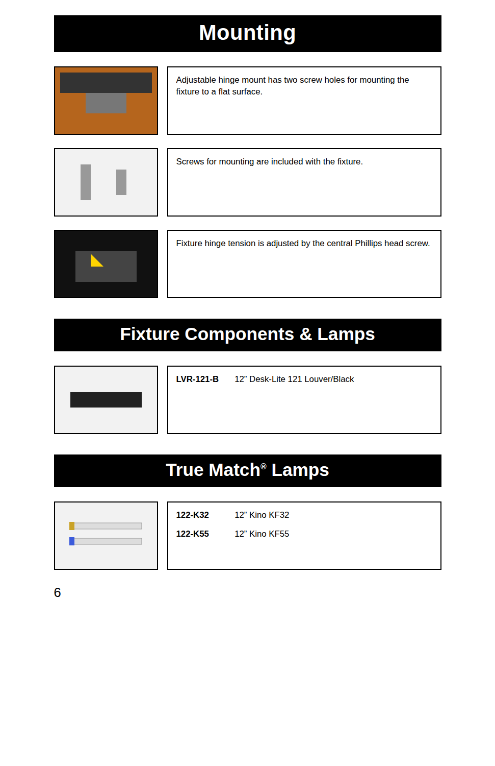Mounting
Adjustable hinge mount has two screw holes for mounting the fixture to a flat surface.
Screws for mounting are included with the fixture.
Fixture hinge tension is adjusted by the central Phillips head screw.
Fixture Components & Lamps
LVR-121-B 12” Desk-Lite 121 Louver/Black
True Match® Lamps
122-K32 12” Kino KF32
122-K55 12” Kino KF55
6